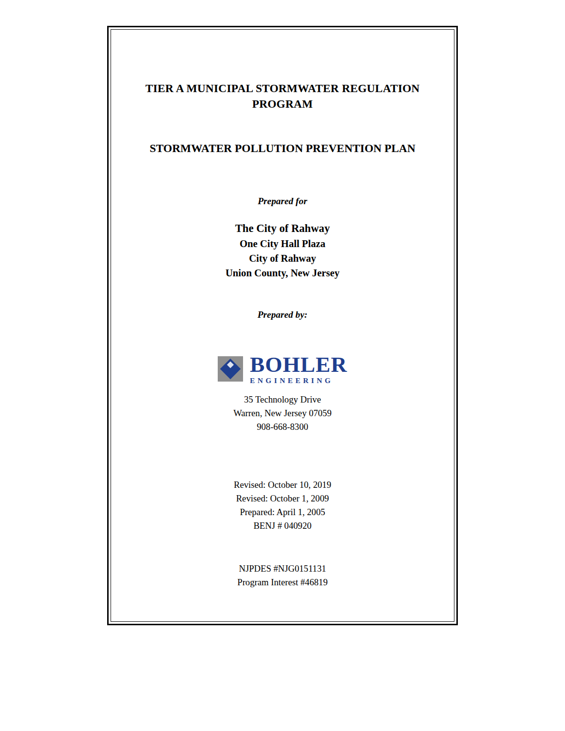TIER A MUNICIPAL STORMWATER REGULATION PROGRAM
STORMWATER POLLUTION PREVENTION PLAN
Prepared for
The City of Rahway
One City Hall Plaza
City of Rahway
Union County, New Jersey
Prepared by:
BOHLER ENGINEERING
35 Technology Drive
Warren, New Jersey 07059
908-668-8300
Revised: October 10, 2019
Revised: October 1, 2009
Prepared: April 1, 2005
BENJ # 040920
NJPDES #NJG0151131
Program Interest #46819